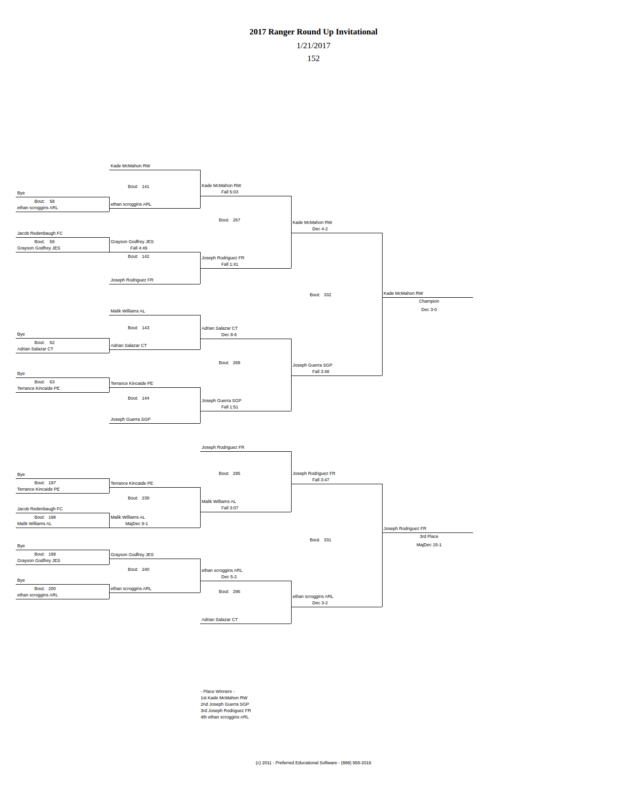2017 Ranger Round Up Invitational
1/21/2017
152
Kade McMahon RW
Bye
Bout: 58
ethan scroggins ARL
ethan scroggins ARL
Bout: 141
Jacob Redenbaugh FC
Bout: 59
Grayson Godfrey JES
Grayson Godfrey JES
Fall 4:49
Bout: 142
Joseph Rodriguez FR
Kade McMahon RW
Fall 5:03
Bout: 267
Joseph Rodriguez FR
Fall 1:41
Kade McMahon RW
Dec 4-2
Bout: 332
Malik Williams AL
Bye
Bout: 62
Adrian Salazar CT
Adrian Salazar CT
Bout: 143
Bye
Bout: 63
Terrance Kincaide PE
Terrance Kincaide PE
Bout: 144
Joseph Guerra SGP
Adrian Salazar CT
Dec 8-6
Bout: 268
Joseph Guerra SGP
Fall 1:51
Joseph Guerra SGP
Fall 3:48
Kade McMahon RW
Champion
Dec 3-0
Joseph Rodriguez FR
Bye
Bout: 197
Terrance Kincaide PE
Terrance Kincaide PE
Bout: 239
Jacob Redenbaugh FC
Bout: 198
Malik Williams AL
Malik Williams AL
MajDec 9-1
Bout: 295
Malik Williams AL
Fall 3:07
Joseph Rodriguez FR
Fall 3:47
Bout: 331
Bye
Bout: 199
Grayson Godfrey JES
Grayson Godfrey JES
Bout: 240
Bye
Bout: 200
ethan scroggins ARL
ethan scroggins ARL
ethan scroggins ARL
Dec 5-2
Bout: 296
Adrian Salazar CT
ethan scroggins ARL
Dec 3-2
Joseph Rodriguez FR
3rd Place
MajDec 15-1
- Place Winners -
1st Kade McMahon RW
2nd Joseph Guerra SGP
3rd Joseph Rodriguez FR
4th ethan scroggins ARL
(c) 2011 - Preferred Educational Software - (888) 959-2016